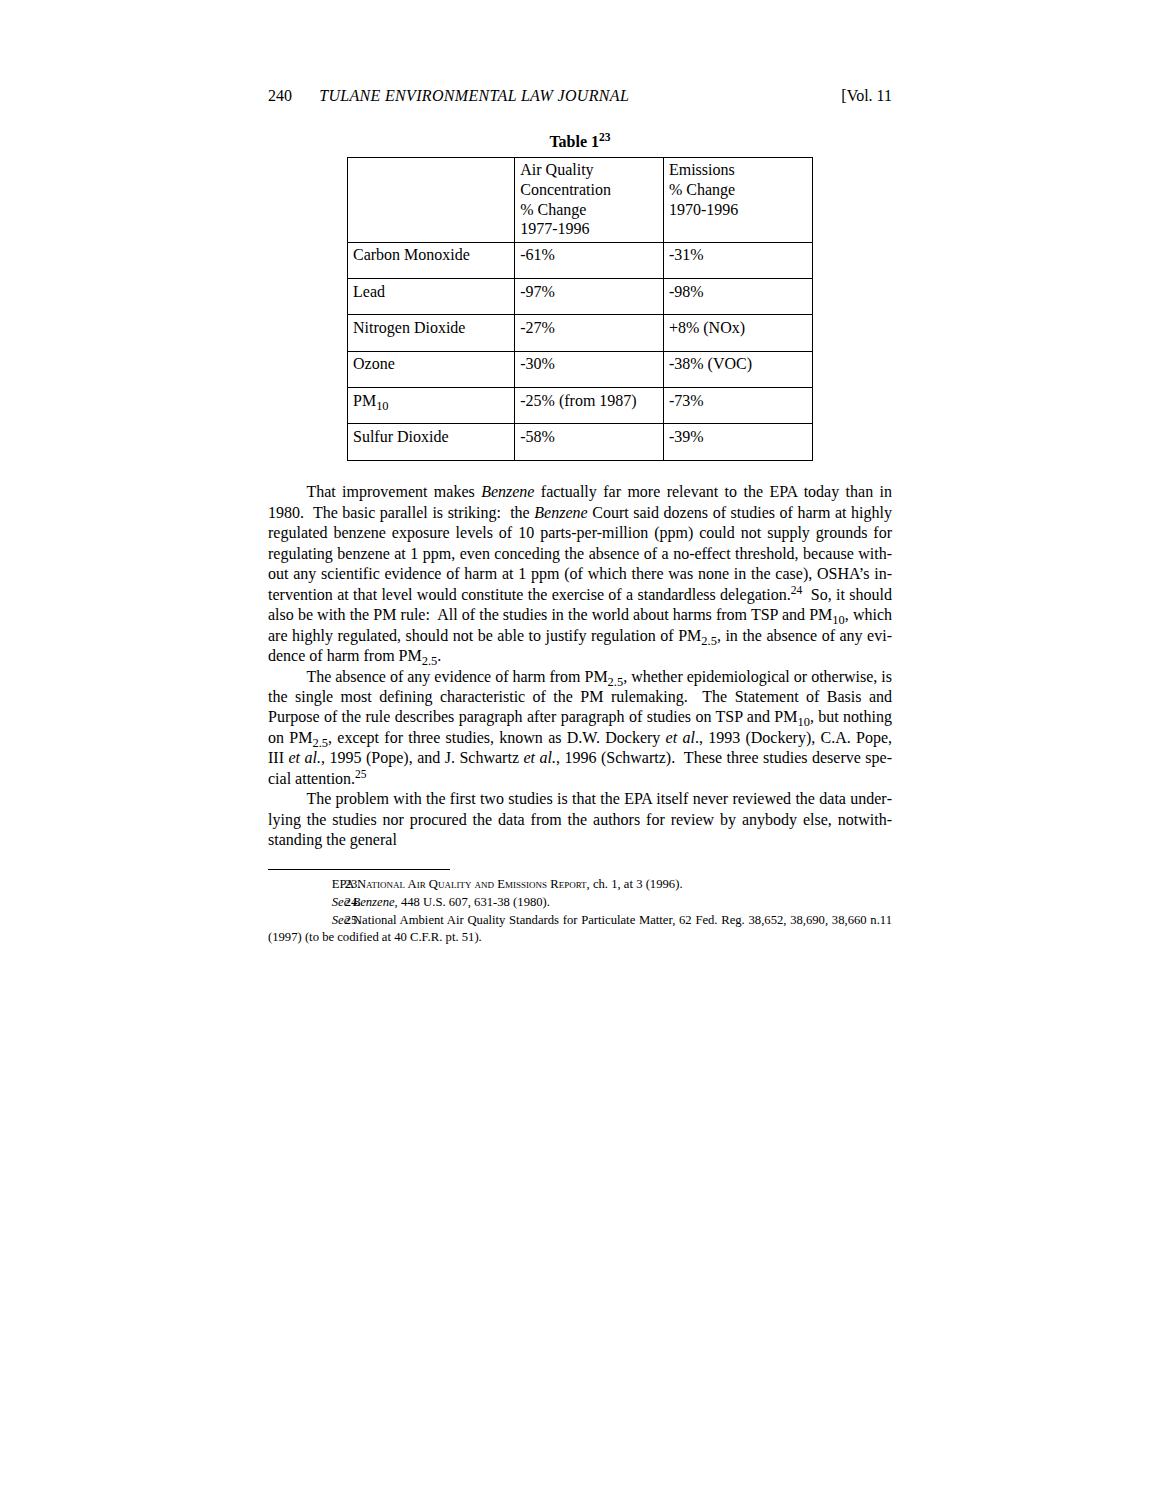240 TULANE ENVIRONMENTAL LAW JOURNAL [Vol. 11
Table 123
| | Air Quality Concentration % Change 1977-1996 | Emissions % Change 1970-1996 |
| Carbon Monoxide | -61% | -31% |
| Lead | -97% | -98% |
| Nitrogen Dioxide | -27% | +8% (NOx) |
| Ozone | -30% | -38% (VOC) |
| PM 10 | -25% (from 1987) | -73% |
| Sulfur Dioxide | -58% | -39% |
That improvement makes Benzene factually far more relevant to the EPA today than in 1980. The basic parallel is striking: the Benzene Court said dozens of studies of harm at highly regulated benzene exposure levels of 10 parts-per-million (ppm) could not supply grounds for regulating benzene at 1 ppm, even conceding the absence of a no-effect threshold, because without any scientific evidence of harm at 1 ppm (of which there was none in the case), OSHA’s intervention at that level would constitute the exercise of a standardless delegation.24 So, it should also be with the PM rule: All of the studies in the world about harms from TSP and PM10, which are highly regulated, should not be able to justify regulation of PM2.5, in the absence of any evidence of harm from PM2.5.
The absence of any evidence of harm from PM2.5, whether epidemiological or otherwise, is the single most defining characteristic of the PM rulemaking. The Statement of Basis and Purpose of the rule describes paragraph after paragraph of studies on TSP and PM10, but nothing on PM2.5, except for three studies, known as D.W. Dockery et al., 1993 (Dockery), C.A. Pope, III et al., 1995 (Pope), and J. Schwartz et al., 1996 (Schwartz). These three studies deserve special attention.25
The problem with the first two studies is that the EPA itself never reviewed the data underlying the studies nor procured the data from the authors for review by anybody else, notwithstanding the general
23. EPA National Air Quality and Emissions Report, ch. 1, at 3 (1996).
24. See Benzene, 448 U.S. 607, 631-38 (1980).
25. See National Ambient Air Quality Standards for Particulate Matter, 62 Fed. Reg. 38,652, 38,690, 38,660 n.11 (1997) (to be codified at 40 C.F.R. pt. 51).